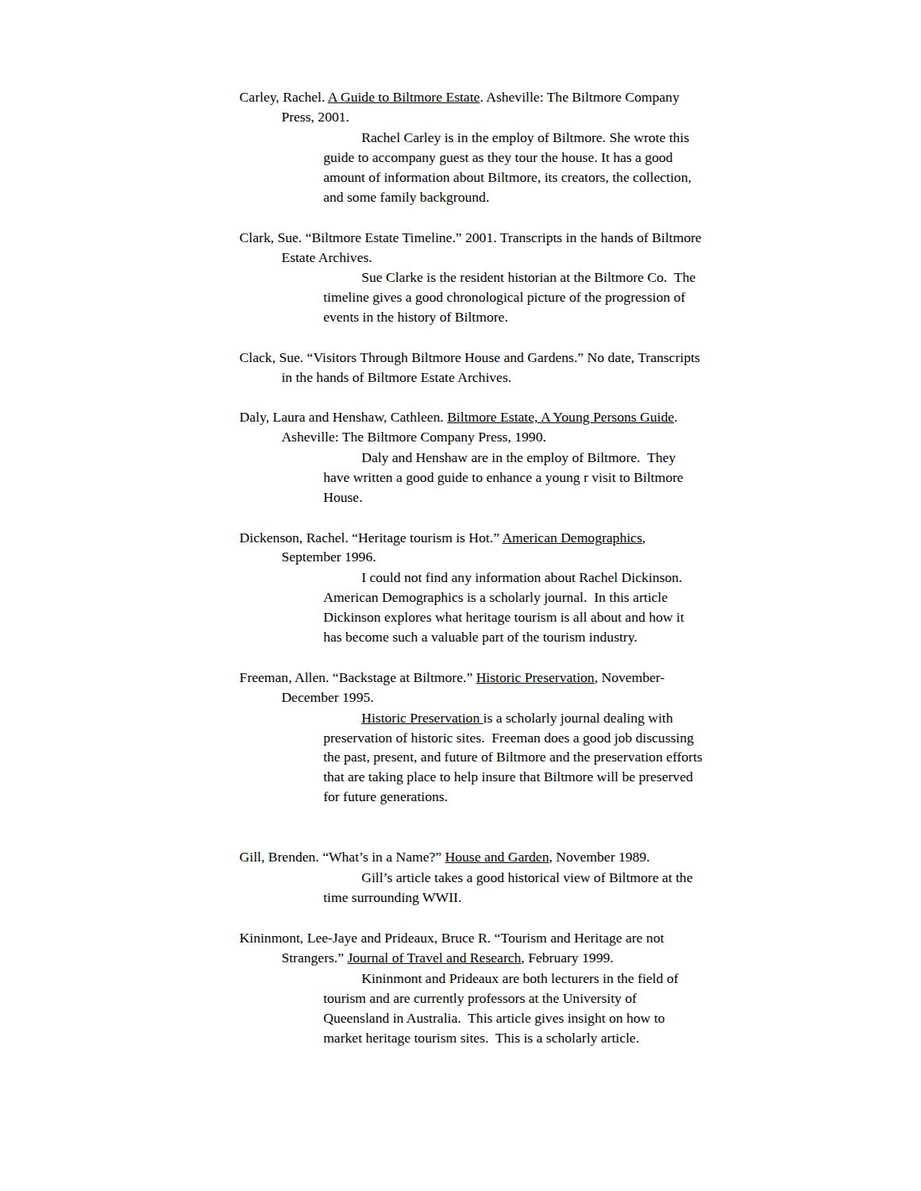Carley, Rachel. A Guide to Biltmore Estate. Asheville: The Biltmore Company Press, 2001. Rachel Carley is in the employ of Biltmore. She wrote this guide to accompany guest as they tour the house. It has a good amount of information about Biltmore, its creators, the collection, and some family background.
Clark, Sue. “Biltmore Estate Timeline.” 2001. Transcripts in the hands of Biltmore Estate Archives. Sue Clarke is the resident historian at the Biltmore Co. The timeline gives a good chronological picture of the progression of events in the history of Biltmore.
Clack, Sue. “Visitors Through Biltmore House and Gardens.” No date, Transcripts in the hands of Biltmore Estate Archives.
Daly, Laura and Henshaw, Cathleen. Biltmore Estate, A Young Persons Guide. Asheville: The Biltmore Company Press, 1990. Daly and Henshaw are in the employ of Biltmore. They have written a good guide to enhance a young r visit to Biltmore House.
Dickenson, Rachel. “Heritage tourism is Hot.” American Demographics, September 1996. I could not find any information about Rachel Dickinson. American Demographics is a scholarly journal. In this article Dickinson explores what heritage tourism is all about and how it has become such a valuable part of the tourism industry.
Freeman, Allen. “Backstage at Biltmore.” Historic Preservation, November-December 1995. Historic Preservation is a scholarly journal dealing with preservation of historic sites. Freeman does a good job discussing the past, present, and future of Biltmore and the preservation efforts that are taking place to help insure that Biltmore will be preserved for future generations.
Gill, Brenden. “What’s in a Name?” House and Garden, November 1989. Gill’s article takes a good historical view of Biltmore at the time surrounding WWII.
Kininmont, Lee-Jaye and Prideaux, Bruce R. “Tourism and Heritage are not Strangers.” Journal of Travel and Research, February 1999. Kininmont and Prideaux are both lecturers in the field of tourism and are currently professors at the University of Queensland in Australia. This article gives insight on how to market heritage tourism sites. This is a scholarly article.